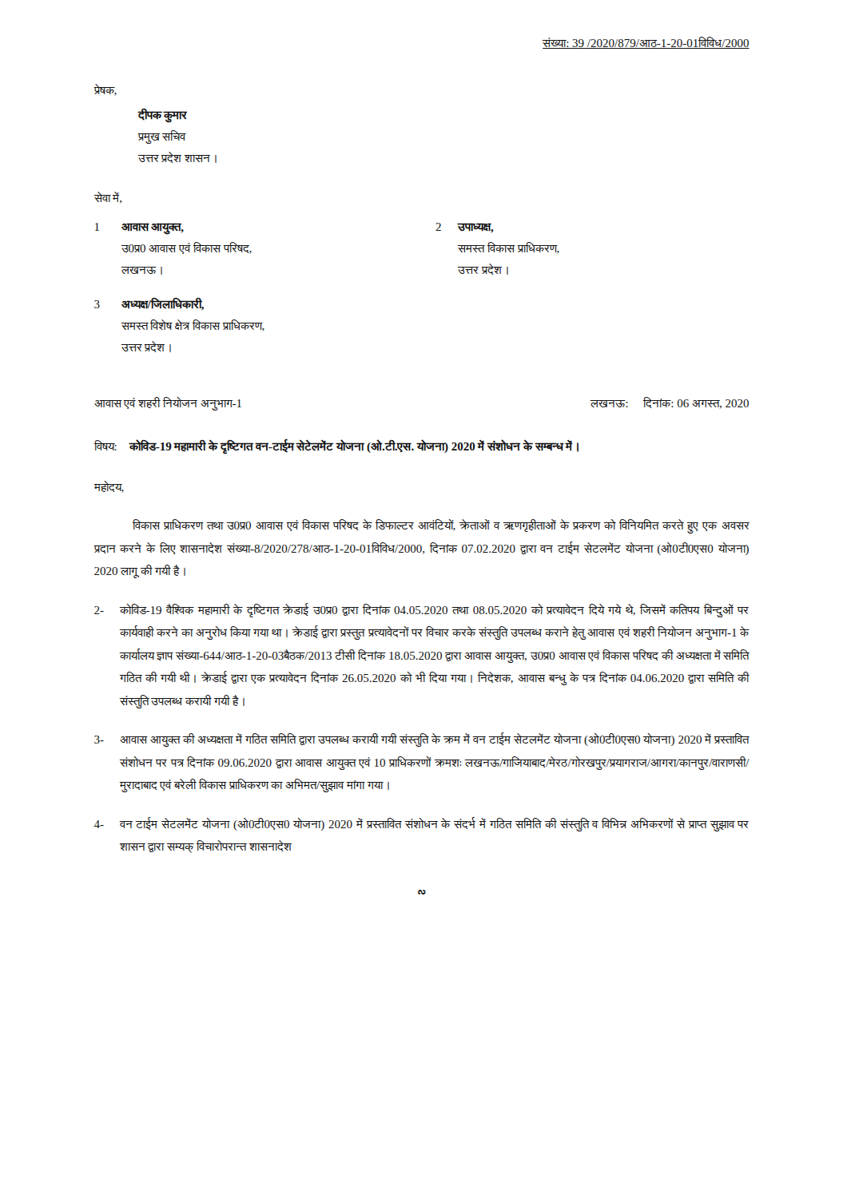संख्या: 39 /2020/879/आठ-1-20-01विविध/2000
प्रेषक,
दीपक कुमार
प्रमुख सचिव
उत्तर प्रदेश शासन।
सेवा में,
| 1 | आवास आयुक्त, उ0प्र0 आवास एवं विकास परिषद, लखनऊ। | 2 | उपाध्यक्ष, समस्त विकास प्राधिकरण, उत्तर प्रदेश। |
| 3 | अध्यक्ष/जिलाधिकारी, समस्त विशेष क्षेत्र विकास प्राधिकरण, उत्तर प्रदेश। |
आवास एवं शहरी नियोजन अनुभाग-1
लखनऊ: दिनांक: 06 अगस्त, 2020
विषय: कोविड-19 महामारी के दृष्टिगत वन-टाईम सेटेलमेंट योजना (ओ.टी.एस. योजना) 2020 में संशोधन के सम्बन्ध में।
महोदय,
विकास प्राधिकरण तथा उ0प्र0 आवास एवं विकास परिषद के डिफाल्टर आवंटियों, क्रेताओं व ऋणगृहीताओं के प्रकरण को विनियमित करते हुए एक अवसर प्रदान करने के लिए शासनादेश संख्या-8/2020/278/आठ-1-20-01विविध/2000, दिनांक 07.02.2020 द्वारा वन टाईम सेटलमेंट योजना (ओ0टी0एस0 योजना) 2020 लागू की गयी है।
2-
कोविड-19 वैश्विक महामारी के दृष्टिगत क्रेडाई उ0प्र0 द्वारा दिनांक 04.05.2020 तथा 08.05.2020 को प्रत्यावेदन दिये गये थे, जिसमें कतिपय बिन्दुओं पर कार्यवाही करने का अनुरोध किया गया था। क्रेडाई द्वारा प्रस्तुत प्रत्यावेदनों पर विचार करके संस्तुति उपलब्ध कराने हेतु आवास एवं शहरी नियोजन अनुभाग-1 के कार्यालय ज्ञाप संख्या-644/आठ-1-20-03बैठक/2013 टीसी दिनांक 18.05.2020 द्वारा आवास आयुक्त, उ0प्र0 आवास एवं विकास परिषद की अध्यक्षता में समिति गठित की गयी थी। क्रेडाई द्वारा एक प्रत्यावेदन दिनांक 26.05.2020 को भी दिया गया। निदेशक, आवास बन्धु के पत्र दिनांक 04.06.2020 द्वारा समिति की संस्तुति उपलब्ध करायी गयी है।
3-
आवास आयुक्त की अध्यक्षता में गठित समिति द्वारा उपलब्ध करायी गयी संस्तुति के क्रम में वन टाईम सेटलमेंट योजना (ओ0टी0एस0 योजना) 2020 में प्रस्तावित संशोधन पर पत्र दिनांक 09.06.2020 द्वारा आवास आयुक्त एवं 10 प्राधिकरणों क्रमशः लखनऊ/गाजियाबाद/मेरठ/गोरखपुर/प्रयागराज/आगरा/कानपुर/वाराणसी/मुरादाबाद एवं बरेली विकास प्राधिकरण का अभिमत/सुझाव मांगा गया।
4-
वन टाईम सेटलमेंट योजना (ओ0टी0एस0 योजना) 2020 में प्रस्तावित संशोधन के संदर्भ में गठित समिति की संस्तुति व विभिन्न अभिकरणों से प्राप्त सुझाव पर शासन द्वारा सम्यक् विचारोपरान्त शासनादेश
∾